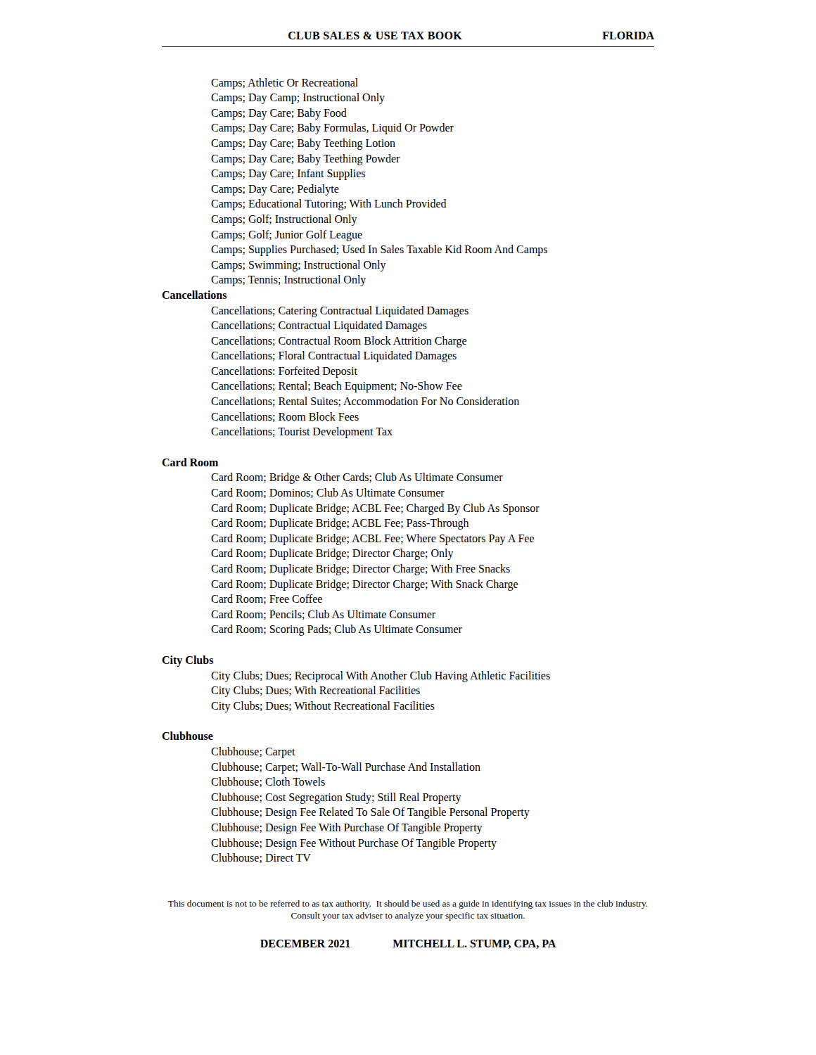CLUB SALES & USE TAX BOOK FLORIDA
Camps; Athletic Or Recreational
Camps; Day Camp; Instructional Only
Camps; Day Care; Baby Food
Camps; Day Care; Baby Formulas, Liquid Or Powder
Camps; Day Care; Baby Teething Lotion
Camps; Day Care; Baby Teething Powder
Camps; Day Care; Infant Supplies
Camps; Day Care; Pedialyte
Camps; Educational Tutoring; With Lunch Provided
Camps; Golf; Instructional Only
Camps; Golf; Junior Golf League
Camps; Supplies Purchased; Used In Sales Taxable Kid Room And Camps
Camps; Swimming; Instructional Only
Camps; Tennis; Instructional Only
Cancellations
Cancellations; Catering Contractual Liquidated Damages
Cancellations; Contractual Liquidated Damages
Cancellations; Contractual Room Block Attrition Charge
Cancellations; Floral Contractual Liquidated Damages
Cancellations: Forfeited Deposit
Cancellations; Rental; Beach Equipment; No-Show Fee
Cancellations; Rental Suites; Accommodation For No Consideration
Cancellations; Room Block Fees
Cancellations; Tourist Development Tax
Card Room
Card Room; Bridge & Other Cards; Club As Ultimate Consumer
Card Room; Dominos; Club As Ultimate Consumer
Card Room; Duplicate Bridge; ACBL Fee; Charged By Club As Sponsor
Card Room; Duplicate Bridge; ACBL Fee; Pass-Through
Card Room; Duplicate Bridge; ACBL Fee; Where Spectators Pay A Fee
Card Room; Duplicate Bridge; Director Charge; Only
Card Room; Duplicate Bridge; Director Charge; With Free Snacks
Card Room; Duplicate Bridge; Director Charge; With Snack Charge
Card Room; Free Coffee
Card Room; Pencils; Club As Ultimate Consumer
Card Room; Scoring Pads; Club As Ultimate Consumer
City Clubs
City Clubs; Dues; Reciprocal With Another Club Having Athletic Facilities
City Clubs; Dues; With Recreational Facilities
City Clubs; Dues; Without Recreational Facilities
Clubhouse
Clubhouse; Carpet
Clubhouse; Carpet; Wall-To-Wall Purchase And Installation
Clubhouse; Cloth Towels
Clubhouse; Cost Segregation Study; Still Real Property
Clubhouse; Design Fee Related To Sale Of Tangible Personal Property
Clubhouse; Design Fee With Purchase Of Tangible Property
Clubhouse; Design Fee Without Purchase Of Tangible Property
Clubhouse; Direct TV
This document is not to be referred to as tax authority. It should be used as a guide in identifying tax issues in the club industry.
Consult your tax adviser to analyze your specific tax situation.
DECEMBER 2021 MITCHELL L. STUMP, CPA, PA